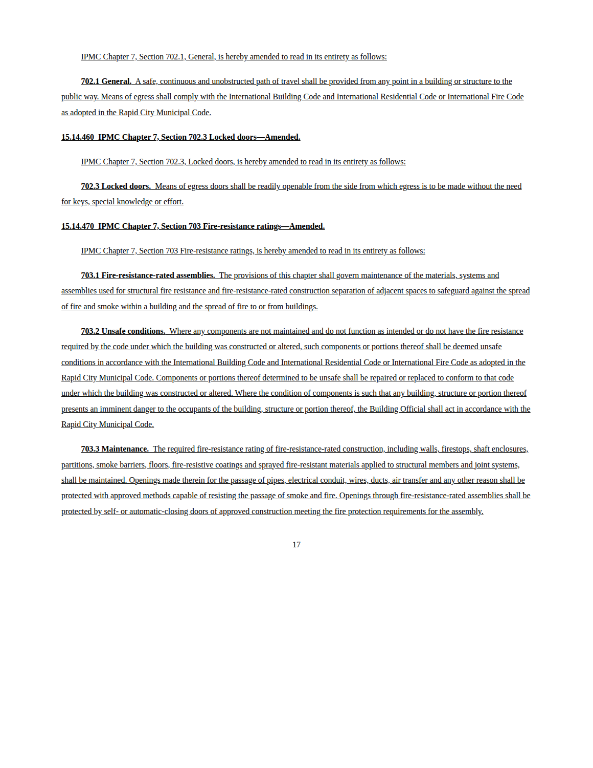IPMC Chapter 7, Section 702.1, General, is hereby amended to read in its entirety as follows:
702.1 General. A safe, continuous and unobstructed path of travel shall be provided from any point in a building or structure to the public way. Means of egress shall comply with the International Building Code and International Residential Code or International Fire Code as adopted in the Rapid City Municipal Code.
15.14.460 IPMC Chapter 7, Section 702.3 Locked doors—Amended.
IPMC Chapter 7, Section 702.3, Locked doors, is hereby amended to read in its entirety as follows:
702.3 Locked doors. Means of egress doors shall be readily openable from the side from which egress is to be made without the need for keys, special knowledge or effort.
15.14.470 IPMC Chapter 7, Section 703 Fire-resistance ratings—Amended.
IPMC Chapter 7, Section 703 Fire-resistance ratings, is hereby amended to read in its entirety as follows:
703.1 Fire-resistance-rated assemblies. The provisions of this chapter shall govern maintenance of the materials, systems and assemblies used for structural fire resistance and fire-resistance-rated construction separation of adjacent spaces to safeguard against the spread of fire and smoke within a building and the spread of fire to or from buildings.
703.2 Unsafe conditions. Where any components are not maintained and do not function as intended or do not have the fire resistance required by the code under which the building was constructed or altered, such components or portions thereof shall be deemed unsafe conditions in accordance with the International Building Code and International Residential Code or International Fire Code as adopted in the Rapid City Municipal Code. Components or portions thereof determined to be unsafe shall be repaired or replaced to conform to that code under which the building was constructed or altered. Where the condition of components is such that any building, structure or portion thereof presents an imminent danger to the occupants of the building, structure or portion thereof, the Building Official shall act in accordance with the Rapid City Municipal Code.
703.3 Maintenance. The required fire-resistance rating of fire-resistance-rated construction, including walls, firestops, shaft enclosures, partitions, smoke barriers, floors, fire-resistive coatings and sprayed fire-resistant materials applied to structural members and joint systems, shall be maintained. Openings made therein for the passage of pipes, electrical conduit, wires, ducts, air transfer and any other reason shall be protected with approved methods capable of resisting the passage of smoke and fire. Openings through fire-resistance-rated assemblies shall be protected by self- or automatic-closing doors of approved construction meeting the fire protection requirements for the assembly.
17